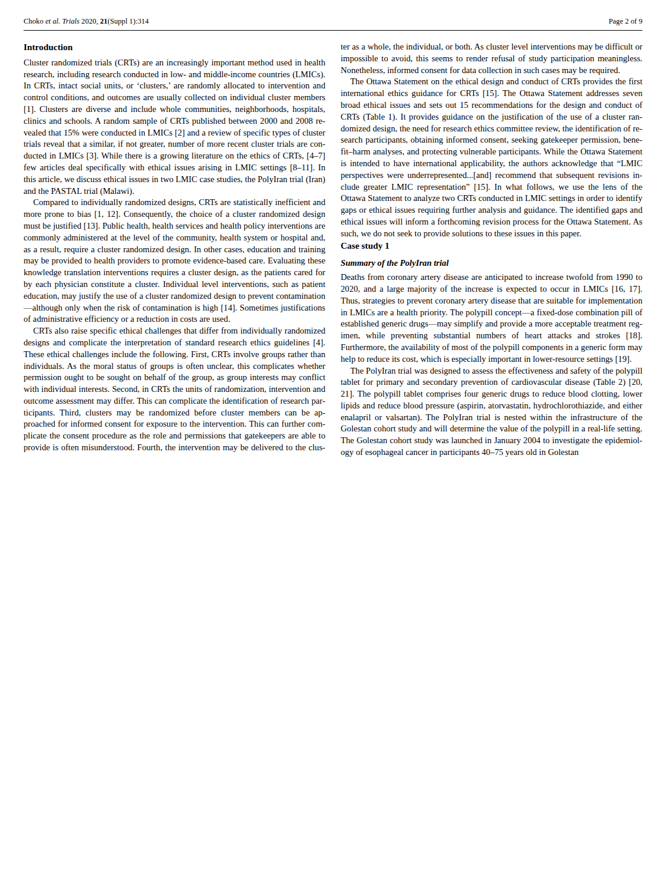Choko et al. Trials 2020, 21(Suppl 1):314
Page 2 of 9
Introduction
Cluster randomized trials (CRTs) are an increasingly important method used in health research, including research conducted in low- and middle-income countries (LMICs). In CRTs, intact social units, or ‘clusters,’ are randomly allocated to intervention and control conditions, and outcomes are usually collected on individual cluster members [1]. Clusters are diverse and include whole communities, neighborhoods, hospitals, clinics and schools. A random sample of CRTs published between 2000 and 2008 revealed that 15% were conducted in LMICs [2] and a review of specific types of cluster trials reveal that a similar, if not greater, number of more recent cluster trials are conducted in LMICs [3]. While there is a growing literature on the ethics of CRTs, [4–7] few articles deal specifically with ethical issues arising in LMIC settings [8–11]. In this article, we discuss ethical issues in two LMIC case studies, the PolyIran trial (Iran) and the PASTAL trial (Malawi).
Compared to individually randomized designs, CRTs are statistically inefficient and more prone to bias [1, 12]. Consequently, the choice of a cluster randomized design must be justified [13]. Public health, health services and health policy interventions are commonly administered at the level of the community, health system or hospital and, as a result, require a cluster randomized design. In other cases, education and training may be provided to health providers to promote evidence-based care. Evaluating these knowledge translation interventions requires a cluster design, as the patients cared for by each physician constitute a cluster. Individual level interventions, such as patient education, may justify the use of a cluster randomized design to prevent contamination—although only when the risk of contamination is high [14]. Sometimes justifications of administrative efficiency or a reduction in costs are used.
CRTs also raise specific ethical challenges that differ from individually randomized designs and complicate the interpretation of standard research ethics guidelines [4]. These ethical challenges include the following. First, CRTs involve groups rather than individuals. As the moral status of groups is often unclear, this complicates whether permission ought to be sought on behalf of the group, as group interests may conflict with individual interests. Second, in CRTs the units of randomization, intervention and outcome assessment may differ. This can complicate the identification of research participants. Third, clusters may be randomized before cluster members can be approached for informed consent for exposure to the intervention. This can further complicate the consent procedure as the role and permissions that gatekeepers are able to provide is often misunderstood. Fourth, the intervention may be delivered to the cluster as a whole, the individual, or both. As cluster level interventions may be difficult or impossible to avoid, this seems to render refusal of study participation meaningless. Nonetheless, informed consent for data collection in such cases may be required.
The Ottawa Statement on the ethical design and conduct of CRTs provides the first international ethics guidance for CRTs [15]. The Ottawa Statement addresses seven broad ethical issues and sets out 15 recommendations for the design and conduct of CRTs (Table 1). It provides guidance on the justification of the use of a cluster randomized design, the need for research ethics committee review, the identification of research participants, obtaining informed consent, seeking gatekeeper permission, benefit–harm analyses, and protecting vulnerable participants. While the Ottawa Statement is intended to have international applicability, the authors acknowledge that “LMIC perspectives were underrepresented...[and] recommend that subsequent revisions include greater LMIC representation” [15]. In what follows, we use the lens of the Ottawa Statement to analyze two CRTs conducted in LMIC settings in order to identify gaps or ethical issues requiring further analysis and guidance. The identified gaps and ethical issues will inform a forthcoming revision process for the Ottawa Statement. As such, we do not seek to provide solutions to these issues in this paper.
Case study 1
Summary of the PolyIran trial
Deaths from coronary artery disease are anticipated to increase twofold from 1990 to 2020, and a large majority of the increase is expected to occur in LMICs [16, 17]. Thus, strategies to prevent coronary artery disease that are suitable for implementation in LMICs are a health priority. The polypill concept—a fixed-dose combination pill of established generic drugs—may simplify and provide a more acceptable treatment regimen, while preventing substantial numbers of heart attacks and strokes [18]. Furthermore, the availability of most of the polypill components in a generic form may help to reduce its cost, which is especially important in lower-resource settings [19].
The PolyIran trial was designed to assess the effectiveness and safety of the polypill tablet for primary and secondary prevention of cardiovascular disease (Table 2) [20, 21]. The polypill tablet comprises four generic drugs to reduce blood clotting, lower lipids and reduce blood pressure (aspirin, atorvastatin, hydrochlorothiazide, and either enalapril or valsartan). The PolyIran trial is nested within the infrastructure of the Golestan cohort study and will determine the value of the polypill in a real-life setting. The Golestan cohort study was launched in January 2004 to investigate the epidemiology of esophageal cancer in participants 40–75 years old in Golestan